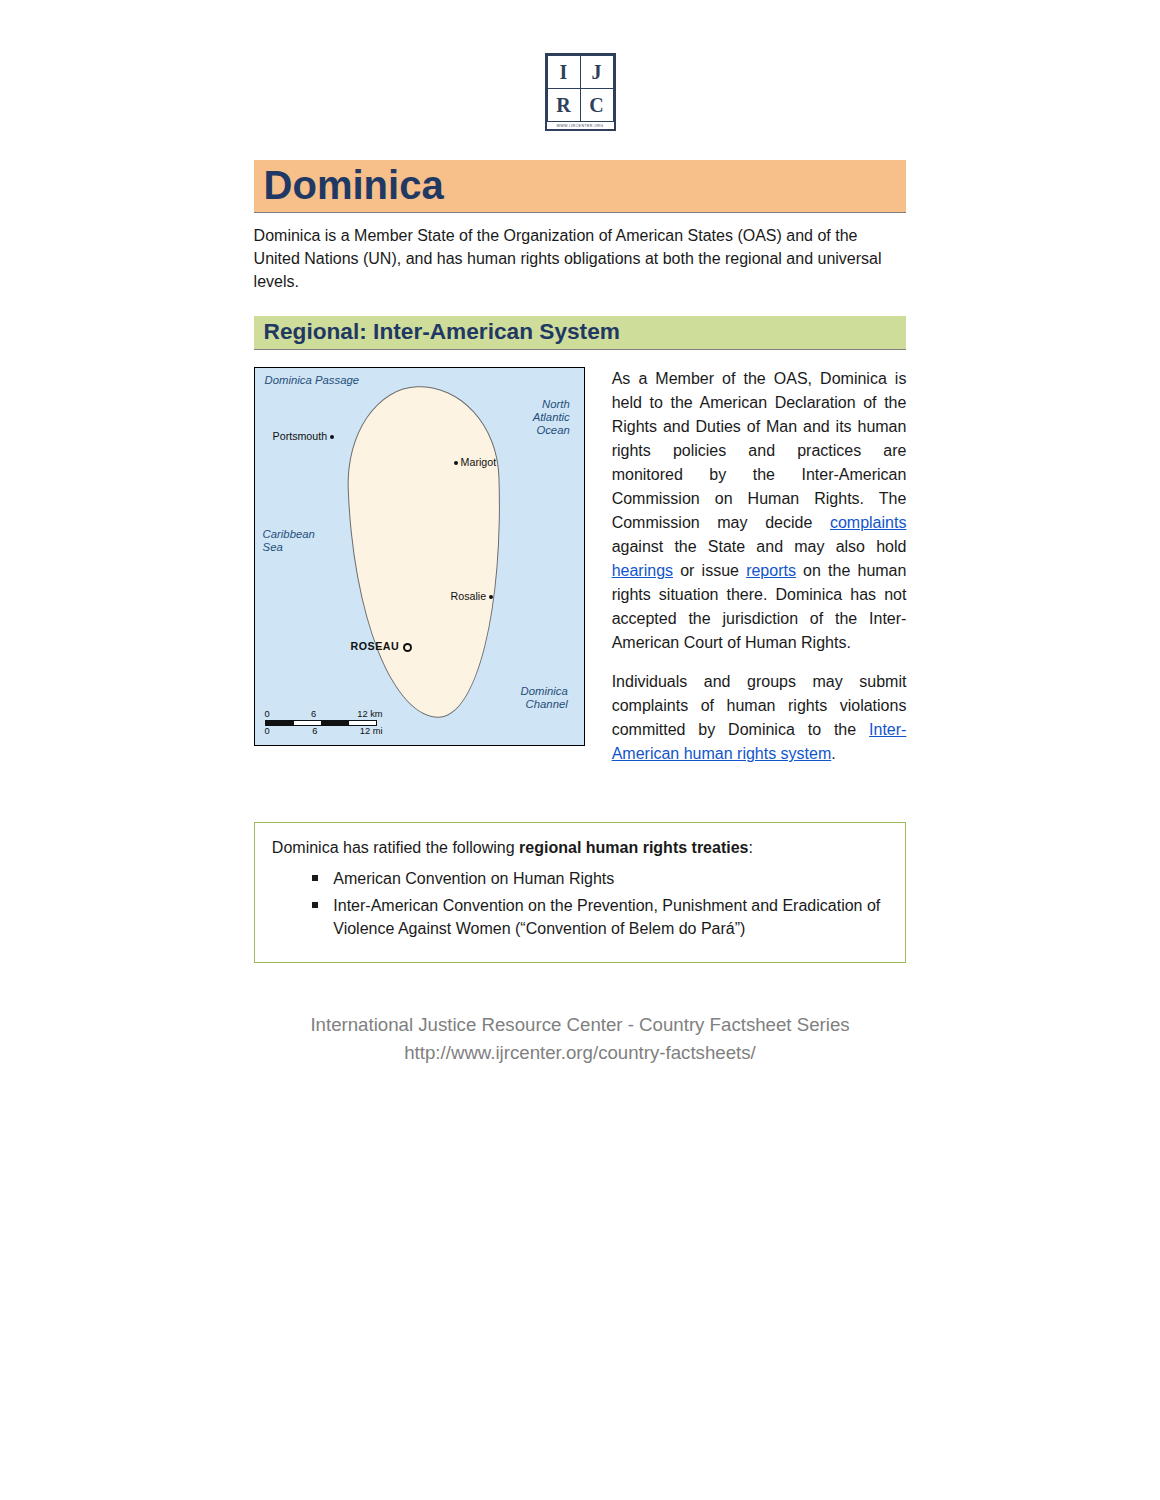| I | J |
| R | C |
WWW.IJRCENTER.ORG
Dominica
Dominica is a Member State of the Organization of American States (OAS) and of the United Nations (UN), and has human rights obligations at both the regional and universal levels.
Regional: Inter-American System
Dominica Passage
North
Atlantic
Ocean
Caribbean
Sea
Dominica
Channel
Portsmouth
Marigot
Rosalie
ROSEAU
0612 km
0612 mi
As a Member of the OAS, Dominica is held to the American Declaration of the Rights and Duties of Man and its human rights policies and practices are monitored by the Inter-American Commission on Human Rights. The Commission may decide complaints against the State and may also hold hearings or issue reports on the human rights situation there. Dominica has not accepted the jurisdiction of the Inter-American Court of Human Rights.
Individuals and groups may submit complaints of human rights violations committed by Dominica to the Inter-American human rights system.
Dominica has ratified the following regional human rights treaties:
American Convention on Human Rights
Inter-American Convention on the Prevention, Punishment and Eradication of Violence Against Women (“Convention of Belem do Pará”)
International Justice Resource Center - Country Factsheet Series
http://www.ijrcenter.org/country-factsheets/